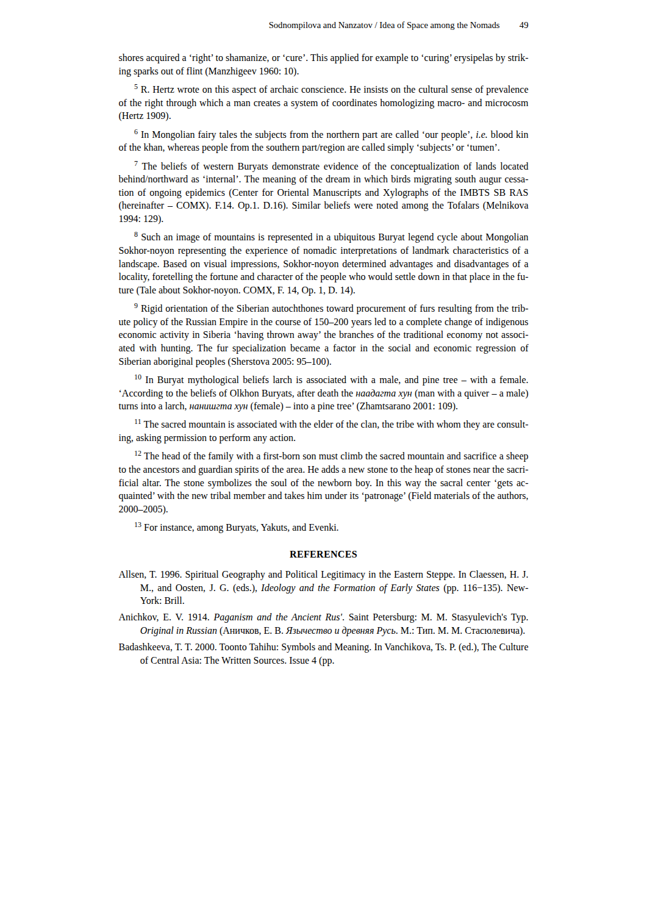Sodnompilova and Nanzatov / Idea of Space among the Nomads49
shores acquired a ‘right’ to shamanize, or ‘cure’. This applied for example to ‘curing’ erysipelas by striking sparks out of flint (Manzhigeev 1960: 10).
5 R. Hertz wrote on this aspect of archaic conscience. He insists on the cultural sense of prevalence of the right through which a man creates a system of coordinates homologizing macro- and microcosm (Hertz 1909).
6 In Mongolian fairy tales the subjects from the northern part are called ‘our people’, i.e. blood kin of the khan, whereas people from the southern part/region are called simply ‘subjects’ or ‘tumen’.
7 The beliefs of western Buryats demonstrate evidence of the conceptualization of lands located behind/northward as ‘internal’. The meaning of the dream in which birds migrating south augur cessation of ongoing epidemics (Center for Oriental Manuscripts and Xylographs of the IMBTS SB RAS (hereinafter – COMX). F.14. Op.1. D.16). Similar beliefs were noted among the Tofalars (Melnikova 1994: 129).
8 Such an image of mountains is represented in a ubiquitous Buryat legend cycle about Mongolian Sokhor-noyon representing the experience of nomadic interpretations of landmark characteristics of a landscape. Based on visual impressions, Sokhor-noyon determined advantages and disadvantages of a locality, foretelling the fortune and character of the people who would settle down in that place in the future (Tale about Sokhor-noyon. COMX, F. 14, Op. 1, D. 14).
9 Rigid orientation of the Siberian autochthones toward procurement of furs resulting from the tribute policy of the Russian Empire in the course of 150–200 years led to a complete change of indigenous economic activity in Siberia ‘having thrown away’ the branches of the traditional economy not associated with hunting. The fur specialization became a factor in the social and economic regression of Siberian aboriginal peoples (Sherstova 2005: 95–100).
10 In Buryat mythological beliefs larch is associated with a male, and pine tree – with a female. ‘According to the beliefs of Olkhon Buryats, after death the наадагта хун (man with a quiver – a male) turns into a larch, нанишгта хун (female) – into a pine tree’ (Zhamtsarano 2001: 109).
11 The sacred mountain is associated with the elder of the clan, the tribe with whom they are consulting, asking permission to perform any action.
12 The head of the family with a first-born son must climb the sacred mountain and sacrifice a sheep to the ancestors and guardian spirits of the area. He adds a new stone to the heap of stones near the sacrificial altar. The stone symbolizes the soul of the newborn boy. In this way the sacral center ‘gets acquainted’ with the new tribal member and takes him under its ‘patronage’ (Field materials of the authors, 2000–2005).
13 For instance, among Buryats, Yakuts, and Evenki.
REFERENCES
Allsen, T. 1996. Spiritual Geography and Political Legitimacy in the Eastern Steppe. In Claessen, H. J. M., and Oosten, J. G. (eds.), Ideology and the Formation of Early States (pp. 116−135). New-York: Brill.
Anichkov, E. V. 1914. Paganism and the Ancient Rus'. Saint Petersburg: M. M. Stasyulevich's Typ. Original in Russian (Аничков, Е. В. Язычество и древняя Русь. М.: Тип. М. М. Стасюлевича).
Badashkeeva, T. T. 2000. Toonto Tahihu: Symbols and Meaning. In Vanchikova, Ts. P. (ed.), The Culture of Central Asia: The Written Sources. Issue 4 (pp.